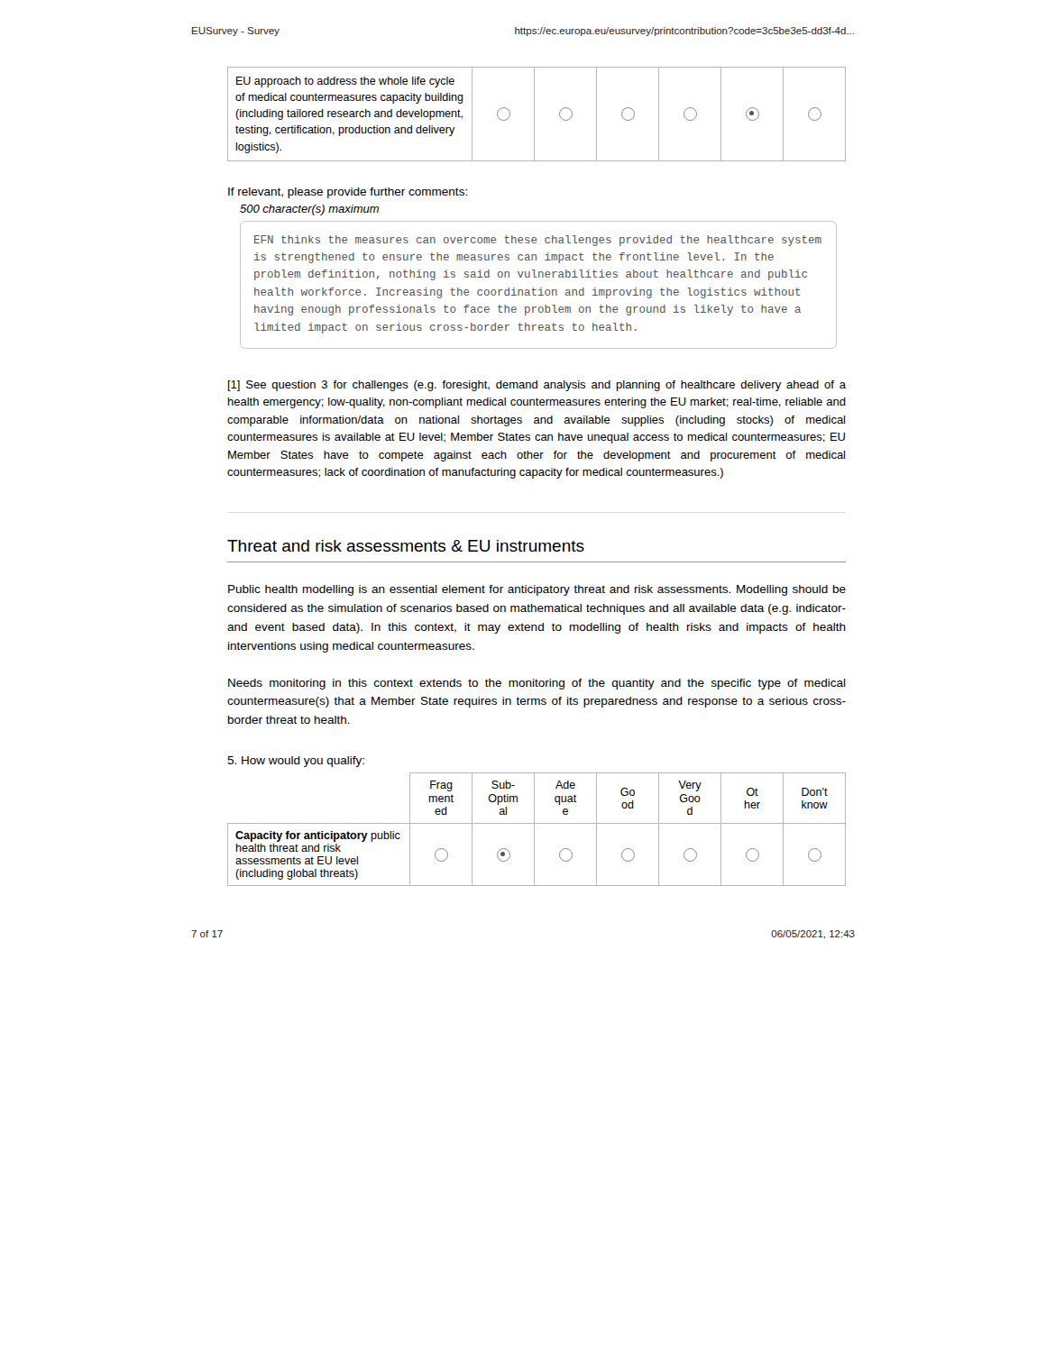EUSurvey - Survey
https://ec.europa.eu/eusurvey/printcontribution?code=3c5be3e5-dd3f-4d...
| EU approach to address the whole life cycle of medical countermeasures capacity building (including tailored research and development, testing, certification, production and delivery logistics). | | | | | | |
If relevant, please provide further comments:
500 character(s) maximum
EFN thinks the measures can overcome these challenges provided the healthcare system is strengthened to ensure the measures can impact the frontline level. In the problem definition, nothing is said on vulnerabilities about healthcare and public health workforce. Increasing the coordination and improving the logistics without having enough professionals to face the problem on the ground is likely to have a limited impact on serious cross-border threats to health.
[1] See question 3 for challenges (e.g. foresight, demand analysis and planning of healthcare delivery ahead of a health emergency; low-quality, non-compliant medical countermeasures entering the EU market; real-time, reliable and comparable information/data on national shortages and available supplies (including stocks) of medical countermeasures is available at EU level; Member States can have unequal access to medical countermeasures; EU Member States have to compete against each other for the development and procurement of medical countermeasures; lack of coordination of manufacturing capacity for medical countermeasures.)
Threat and risk assessments & EU instruments
Public health modelling is an essential element for anticipatory threat and risk assessments. Modelling should be considered as the simulation of scenarios based on mathematical techniques and all available data (e.g. indicator- and event based data). In this context, it may extend to modelling of health risks and impacts of health interventions using medical countermeasures.
Needs monitoring in this context extends to the monitoring of the quantity and the specific type of medical countermeasure(s) that a Member State requires in terms of its preparedness and response to a serious cross-border threat to health.
5. How would you qualify:
| | Frag ment ed | Sub- Optim al | Ade quat e | Go od | Very Goo d | Ot her | Don't know |
| --- | --- | --- | --- | --- | --- | --- | --- |
| Capacity for anticipatory public health threat and risk assessments at EU level (including global threats) | | | | | | | |
7 of 17
06/05/2021, 12:43